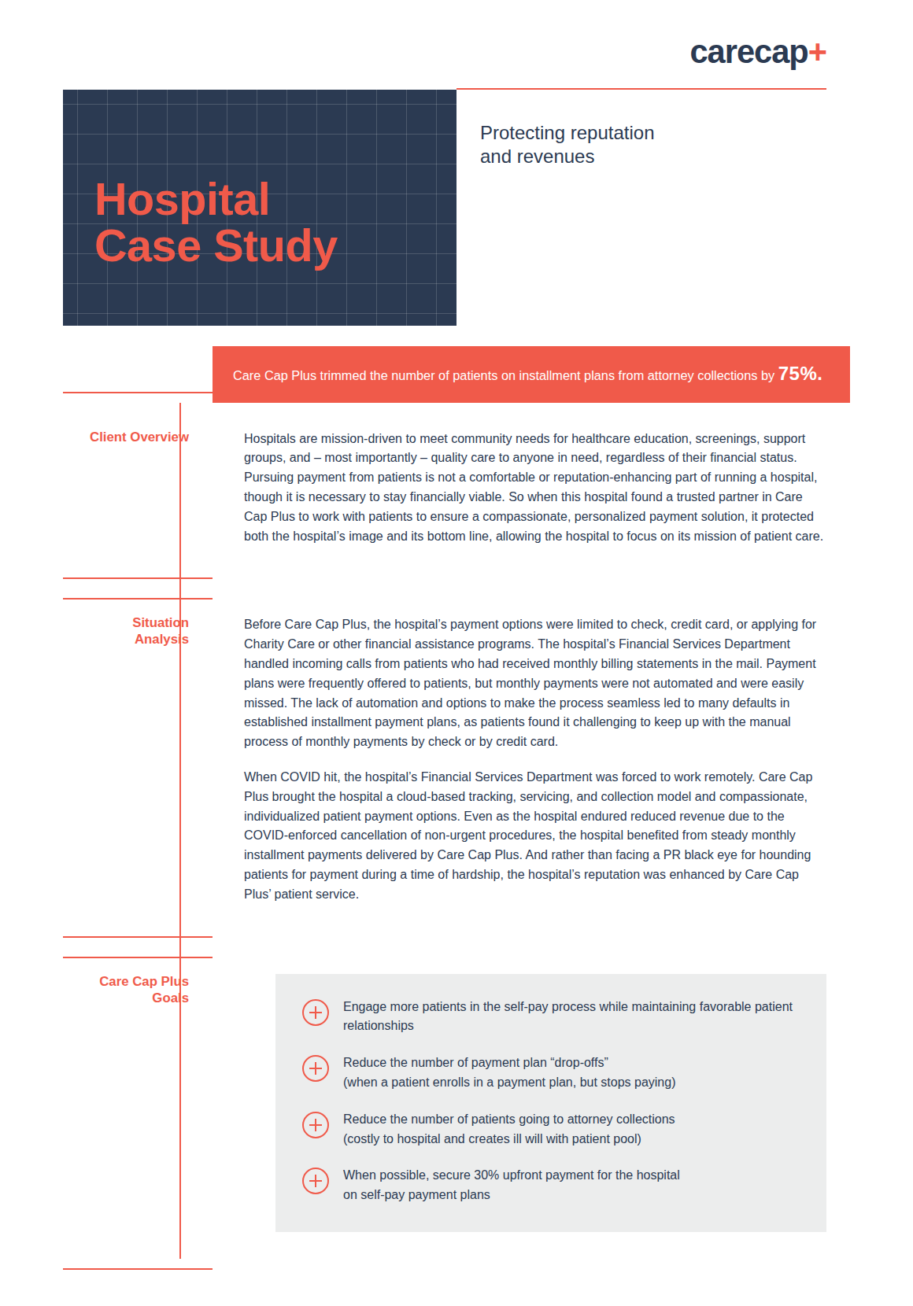carecap+
Hospital Case Study
Protecting reputation
and revenues
Care Cap Plus trimmed the number of patients on installment plans from attorney collections by 75%.
Client Overview
Hospitals are mission-driven to meet community needs for healthcare education, screenings, support groups, and – most importantly – quality care to anyone in need, regardless of their financial status. Pursuing payment from patients is not a comfortable or reputation-enhancing part of running a hospital, though it is necessary to stay financially viable. So when this hospital found a trusted partner in Care Cap Plus to work with patients to ensure a compassionate, personalized payment solution, it protected both the hospital’s image and its bottom line, allowing the hospital to focus on its mission of patient care.
Situation
Analysis
Before Care Cap Plus, the hospital’s payment options were limited to check, credit card, or applying for Charity Care or other financial assistance programs. The hospital’s Financial Services Department handled incoming calls from patients who had received monthly billing statements in the mail. Payment plans were frequently offered to patients, but monthly payments were not automated and were easily missed. The lack of automation and options to make the process seamless led to many defaults in established installment payment plans, as patients found it challenging to keep up with the manual process of monthly payments by check or by credit card.
When COVID hit, the hospital’s Financial Services Department was forced to work remotely. Care Cap Plus brought the hospital a cloud-based tracking, servicing, and collection model and compassionate, individualized patient payment options. Even as the hospital endured reduced revenue due to the COVID-enforced cancellation of non-urgent procedures, the hospital benefited from steady monthly installment payments delivered by Care Cap Plus. And rather than facing a PR black eye for hounding patients for payment during a time of hardship, the hospital’s reputation was enhanced by Care Cap Plus’ patient service.
Care Cap Plus
Goals
Engage more patients in the self-pay process while maintaining favorable patient relationships
Reduce the number of payment plan “drop-offs”
(when a patient enrolls in a payment plan, but stops paying)
Reduce the number of patients going to attorney collections
(costly to hospital and creates ill will with patient pool)
When possible, secure 30% upfront payment for the hospital
on self-pay payment plans